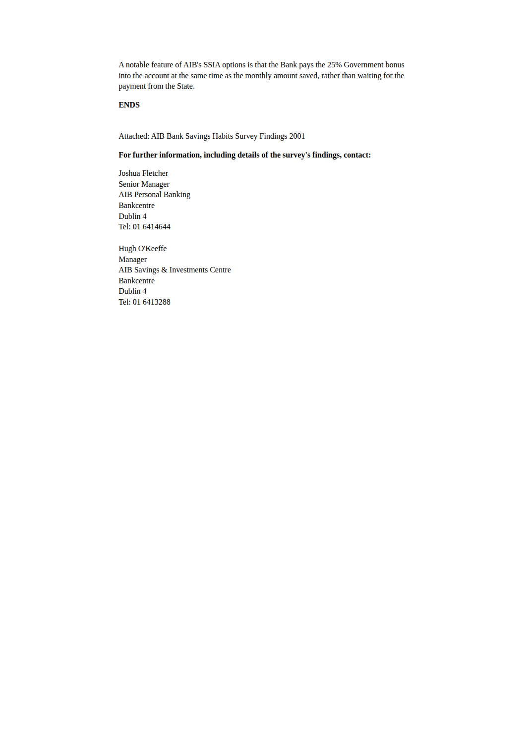A notable feature of AIB's SSIA options is that the Bank pays the 25% Government bonus into the account at the same time as the monthly amount saved, rather than waiting for the payment from the State.
ENDS
Attached: AIB Bank Savings Habits Survey Findings 2001
For further information, including details of the survey's findings, contact:
Joshua Fletcher
Senior Manager
AIB Personal Banking
Bankcentre
Dublin 4
Tel: 01 6414644
Hugh O'Keeffe
Manager
AIB Savings & Investments Centre
Bankcentre
Dublin 4
Tel: 01 6413288